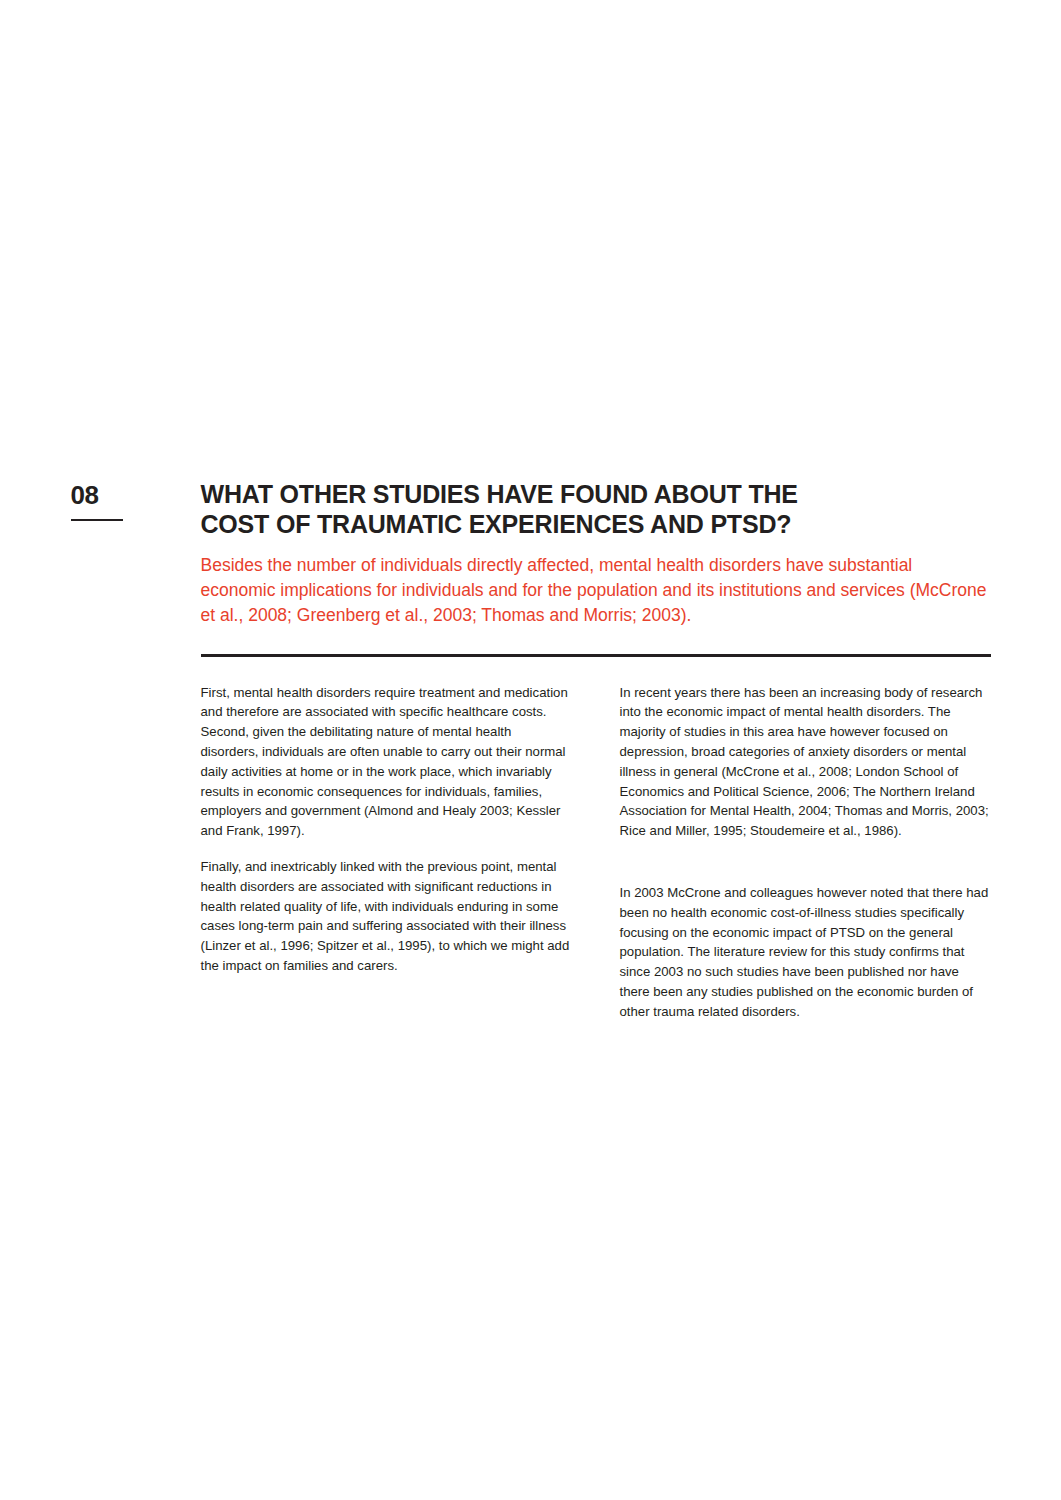08
What other studies have found about the
cost of traumatic experiences and PTSD?
Besides the number of individuals directly affected, mental health disorders have substantial economic implications for individuals and for the population and its institutions and services (McCrone et al., 2008; Greenberg et al., 2003; Thomas and Morris; 2003).
First, mental health disorders require treatment and medication and therefore are associated with specific healthcare costs. Second, given the debilitating nature of mental health disorders, individuals are often unable to carry out their normal daily activities at home or in the work place, which invariably results in economic consequences for individuals, families, employers and government (Almond and Healy 2003; Kessler and Frank, 1997).
Finally, and inextricably linked with the previous point, mental health disorders are associated with significant reductions in health related quality of life, with individuals enduring in some cases long-term pain and suffering associated with their illness (Linzer et al., 1996; Spitzer et al., 1995), to which we might add the impact on families and carers.
In recent years there has been an increasing body of research into the economic impact of mental health disorders. The majority of studies in this area have however focused on depression, broad categories of anxiety disorders or mental illness in general (McCrone et al., 2008; London School of Economics and Political Science, 2006; The Northern Ireland Association for Mental Health, 2004; Thomas and Morris, 2003; Rice and Miller, 1995; Stoudemeire et al., 1986).
In 2003 McCrone and colleagues however noted that there had been no health economic cost-of-illness studies specifically focusing on the economic impact of PTSD on the general population. The literature review for this study confirms that since 2003 no such studies have been published nor have there been any studies published on the economic burden of other trauma related disorders.